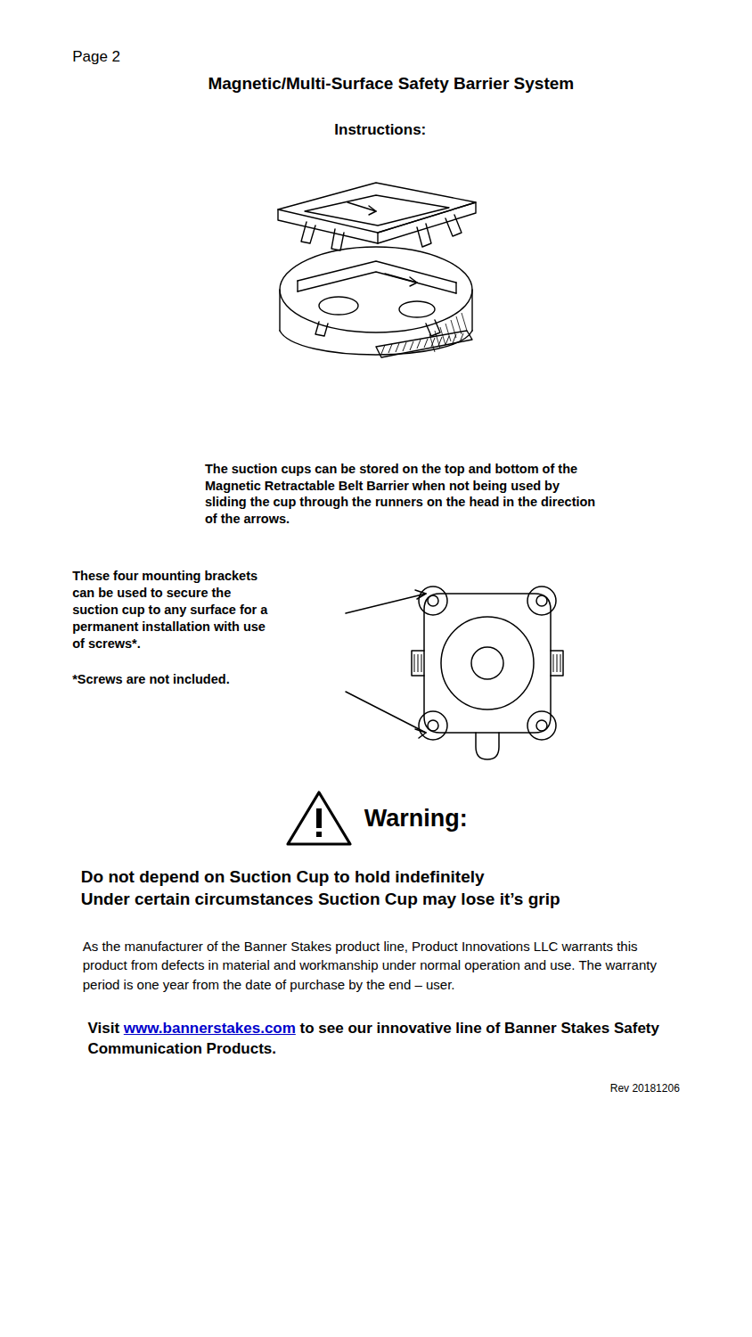Page 2
Magnetic/Multi-Surface Safety Barrier System
Instructions:
The suction cups can be stored on the top and bottom of the Magnetic Retractable Belt Barrier when not being used by sliding the cup through the runners on the head in the direction of the arrows.
These four mounting brackets can be used to secure the suction cup to any surface for a permanent installation with use of screws*.
*Screws are not included.
Warning:
Do not depend on Suction Cup to hold indefinitely
Under certain circumstances Suction Cup may lose it’s grip
As the manufacturer of the Banner Stakes product line, Product Innovations LLC warrants this product from defects in material and workmanship under normal operation and use. The warranty period is one year from the date of purchase by the end – user.
Visit www.bannerstakes.com to see our innovative line of Banner Stakes Safety Communication Products.
Rev 20181206